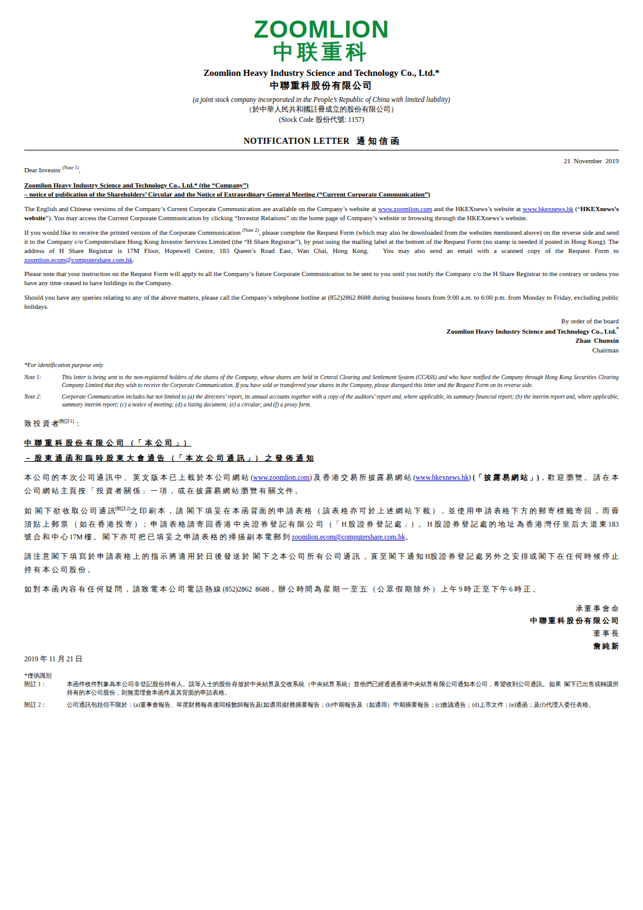ZOOMLION
中联重科
Zoomlion Heavy Industry Science and Technology Co., Ltd.*
中聯重科股份有限公司
(a joint stock company incorporated in the People’s Republic of China with limited liability)
（於中華人民共和國註冊成立的股份有限公司）
(Stock Code 股份代號: 1157)
NOTIFICATION LETTER 通 知 信 函
21 November 2019
Dear Investor (Note 1),
Zoomlion Heavy Industry Science and Technology Co., Ltd.* (the “Company”)
– notice of publication of the Shareholders’ Circular and the Notice of Extraordinary General Meeting (“Current Corporate Communication”)
The English and Chinese versions of the Company’s Current Corporate Communication are available on the Company’s website at www.zoomlion.com and the HKEXnews’s website at www.hkexnews.hk (“HKEXnews’s website”). You may access the Current Corporate Communication by clicking “Investor Relations” on the home page of Company’s website or browsing through the HKEXnews’s website.
If you would like to receive the printed version of the Corporate Communication (Note 2), please complete the Request Form (which may also be downloaded from the websites mentioned above) on the reverse side and send it to the Company c/o Computershare Hong Kong Investor Services Limited (the “H Share Registrar”), by post using the mailing label at the bottom of the Request Form (no stamp is needed if posted in Hong Kong). The address of H Share Registrar is 17M Floor, Hopewell Centre, 183 Queen’s Road East, Wan Chai, Hong Kong. You may also send an email with a scanned copy of the Request Form to zoomlion.ecom@computershare.com.hk.
Please note that your instruction on the Request Form will apply to all the Company’s future Corporate Communication to be sent to you until you notify the Company c/o the H Share Registrar to the contrary or unless you have any time ceased to have holdings in the Company.
Should you have any queries relating to any of the above matters, please call the Company’s telephone hotline at (852)2862 8688 during business hours from 9:00 a.m. to 6:00 p.m. from Monday to Friday, excluding public holidays.
By order of the board
Zoomlion Heavy Industry Science and Technology Co., Ltd.*
Zhan Chunxin
Chairman
*For identification purpose only
Note 1:
This letter is being sent to the non-registered holders of the shares of the Company, whose shares are held in Central Clearing and Settlement System (CCASS) and who have notified the Company through Hong Kong Securities Clearing Company Limited that they wish to receive the Corporate Communication. If you have sold or transferred your shares in the Company, please disregard this letter and the Request Form on its reverse side.
Note 2:
Corporate Communication includes but not limited to (a) the directors’ report, its annual accounts together with a copy of the auditors’ report and, where applicable, its summary financial report; (b) the interim report and, where applicable, summary interim report; (c) a notice of meeting; (d) a listing document; (e) a circular; and (f) a proxy form.
致 投 資 者(附註1)：
中 聯 重 科 股 份 有 限 公 司 （「 本 公 司 」）
－ 股 東 通 函 和 臨 時 股 東 大 會 通 告 （「 本 次 公 司 通 訊 」） 之 發 佈 通 知
本 公 司 的 本 次 公 司 通 訊 中 、 英 文 版 本 已 上 載 於 本 公 司 網 站 (www.zoomlion.com) 及 香 港 交 易 所 披 露 易 網 站 (www.hkexnews.hk) (「 披 露 易 網 站 」)， 歡 迎 瀏 覽 。 請 在 本 公 司 網 站 主 頁 按 「 投 資 者 關 係 」 一 項 ， 或 在 披 露 易 網 站 瀏 覽 有 關 文 件 。
如 閣 下 欲 收 取 公 司 通 訊(附註2) 之 印 刷 本 ， 請 閣 下 填 妥 在 本 函 背 面 的 申 請 表 格 （ 該 表 格 亦 可 於 上 述 網 站 下 載 ）， 並 使 用 申 請 表 格 下 方 的 郵 寄 標 籤 寄 回 ， 而 毋 須 貼 上 郵 票 （ 如 在 香 港 投 寄 ）； 申 請 表 格 請 寄 回 香 港 中 央 證 券 登 記 有 限 公 司 （「 H 股 證 券 登 記 處 」）。 H 股 證 券 登 記 處 的 地 址 為 香 港 灣 仔 皇 后 大 道 東 183 號 合 和 中 心 17M 樓 。 閣 下 亦 可 把 已 填 妥 之 申 請 表 格 的 掃 描 副 本 電 郵 到 zoomlion.ecom@computershare.com.hk。
請 注 意 閣 下 填 寫 於 申 請 表 格 上 的 指 示 將 適 用 於 日 後 發 送 於 閣 下 之 本 公 司 所 有 公 司 通 訊 ， 直 至 閣 下 通 知 H股 證 券 登 記 處 另 外 之 安 排 或 閣 下 在 任 何 時 候 停 止 持 有 本 公 司 股 份 。
如 對 本 函 內 容 有 任 何 疑 問 ， 請 致 電 本 公 司 電 話 熱 線 (852)2862 8688， 辦 公 時 間 為 星 期 一 至 五 （ 公 眾 假 期 除 外 ） 上 午 9 時 正 至 下 午 6 時 正 。
承 董 事 會 命
中 聯 重 科 股 份 有 限 公 司
董 事 長
詹 純 新
2019 年 11 月 21 日
*僅供識別
附註 1：
本函件收件對象為本公司非登記股份持有人。該等人士的股份存放於中央結算及交收系統（中央結算系統）並他們已經通過香港中央結算有限公司通知本公司，希望收到公司通訊。如果 閣下已出售或轉讓所持有的本公司股份，則無需理會本函件及其背面的申請表格。
附註 2：
公司通訊包括但不限於：(a)董事會報告、年度財務報表連同核數師報告及(如適用)財務摘要報告；(b)中期報告及（如適用）中期摘要報告；(c)會議通告；(d)上市文件；(e)通函；及(f)代理人委任表格。